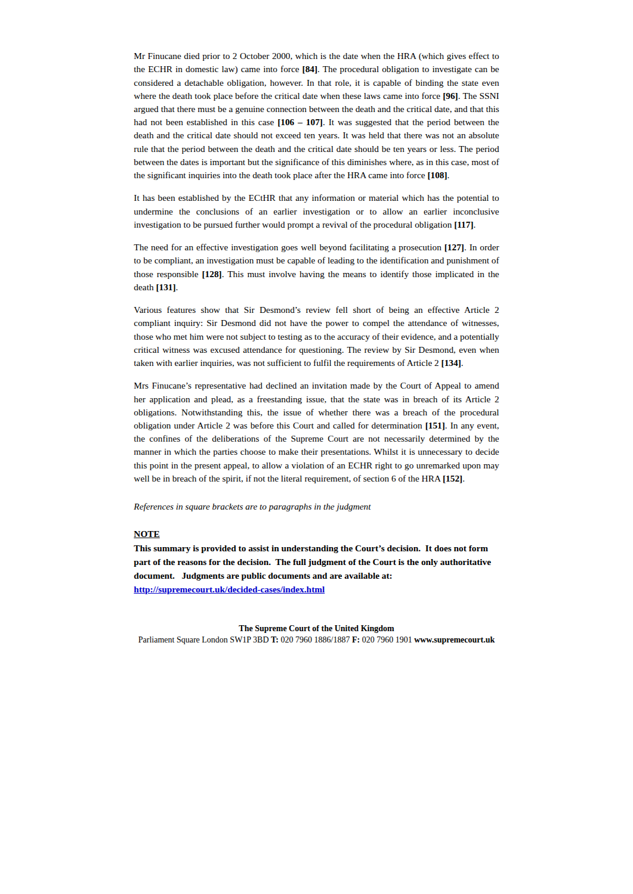Mr Finucane died prior to 2 October 2000, which is the date when the HRA (which gives effect to the ECHR in domestic law) came into force [84]. The procedural obligation to investigate can be considered a detachable obligation, however. In that role, it is capable of binding the state even where the death took place before the critical date when these laws came into force [96]. The SSNI argued that there must be a genuine connection between the death and the critical date, and that this had not been established in this case [106 – 107]. It was suggested that the period between the death and the critical date should not exceed ten years. It was held that there was not an absolute rule that the period between the death and the critical date should be ten years or less. The period between the dates is important but the significance of this diminishes where, as in this case, most of the significant inquiries into the death took place after the HRA came into force [108].
It has been established by the ECtHR that any information or material which has the potential to undermine the conclusions of an earlier investigation or to allow an earlier inconclusive investigation to be pursued further would prompt a revival of the procedural obligation [117].
The need for an effective investigation goes well beyond facilitating a prosecution [127]. In order to be compliant, an investigation must be capable of leading to the identification and punishment of those responsible [128]. This must involve having the means to identify those implicated in the death [131].
Various features show that Sir Desmond’s review fell short of being an effective Article 2 compliant inquiry: Sir Desmond did not have the power to compel the attendance of witnesses, those who met him were not subject to testing as to the accuracy of their evidence, and a potentially critical witness was excused attendance for questioning. The review by Sir Desmond, even when taken with earlier inquiries, was not sufficient to fulfil the requirements of Article 2 [134].
Mrs Finucane’s representative had declined an invitation made by the Court of Appeal to amend her application and plead, as a freestanding issue, that the state was in breach of its Article 2 obligations. Notwithstanding this, the issue of whether there was a breach of the procedural obligation under Article 2 was before this Court and called for determination [151]. In any event, the confines of the deliberations of the Supreme Court are not necessarily determined by the manner in which the parties choose to make their presentations. Whilst it is unnecessary to decide this point in the present appeal, to allow a violation of an ECHR right to go unremarked upon may well be in breach of the spirit, if not the literal requirement, of section 6 of the HRA [152].
References in square brackets are to paragraphs in the judgment
NOTE
This summary is provided to assist in understanding the Court’s decision. It does not form part of the reasons for the decision. The full judgment of the Court is the only authoritative document. Judgments are public documents and are available at:
http://supremecourt.uk/decided-cases/index.html
The Supreme Court of the United Kingdom
Parliament Square London SW1P 3BD T: 020 7960 1886/1887 F: 020 7960 1901 www.supremecourt.uk